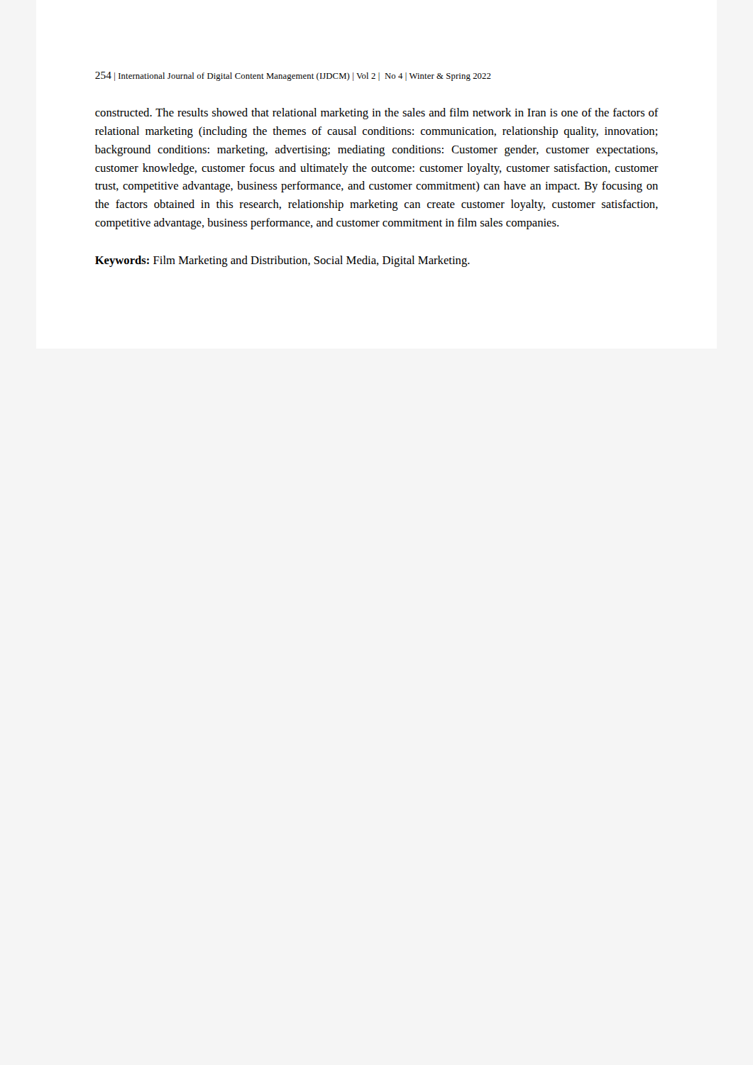254 | International Journal of Digital Content Management (IJDCM) | Vol 2 | No 4 | Winter & Spring 2022
constructed. The results showed that relational marketing in the sales and film network in Iran is one of the factors of relational marketing (including the themes of causal conditions: communication, relationship quality, innovation; background conditions: marketing, advertising; mediating conditions: Customer gender, customer expectations, customer knowledge, customer focus and ultimately the outcome: customer loyalty, customer satisfaction, customer trust, competitive advantage, business performance, and customer commitment) can have an impact. By focusing on the factors obtained in this research, relationship marketing can create customer loyalty, customer satisfaction, competitive advantage, business performance, and customer commitment in film sales companies.
Keywords: Film Marketing and Distribution, Social Media, Digital Marketing.